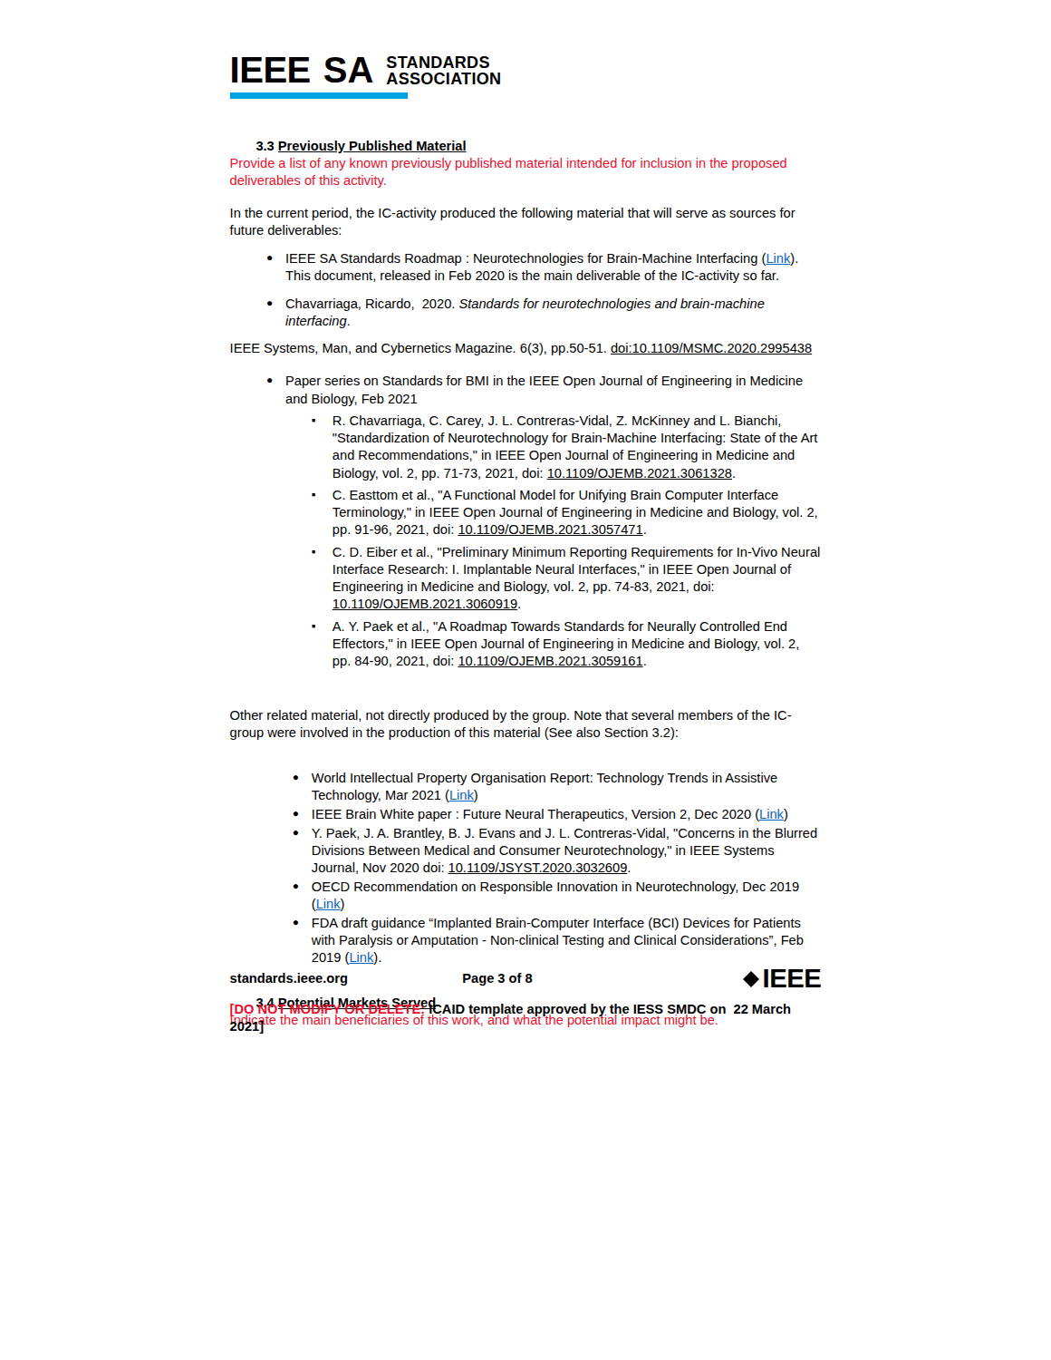IEEE SA STANDARDS
ASSOCIATION
3.3 Previously Published Material
Provide a list of any known previously published material intended for inclusion in the proposed deliverables of this activity.
In the current period, the IC-activity produced the following material that will serve as sources for future deliverables:
IEEE SA Standards Roadmap : Neurotechnologies for Brain-Machine Interfacing (Link). This document, released in Feb 2020 is the main deliverable of the IC-activity so far.
Chavarriaga, Ricardo, 2020. Standards for neurotechnologies and brain-machine interfacing.
IEEE Systems, Man, and Cybernetics Magazine. 6(3), pp.50-51. doi:10.1109/MSMC.2020.2995438
Paper series on Standards for BMI in the IEEE Open Journal of Engineering in Medicine and Biology, Feb 2021
R. Chavarriaga, C. Carey, J. L. Contreras-Vidal, Z. McKinney and L. Bianchi, "Standardization of Neurotechnology for Brain-Machine Interfacing: State of the Art and Recommendations," in IEEE Open Journal of Engineering in Medicine and Biology, vol. 2, pp. 71-73, 2021, doi: 10.1109/OJEMB.2021.3061328.
C. Easttom et al., "A Functional Model for Unifying Brain Computer Interface Terminology," in IEEE Open Journal of Engineering in Medicine and Biology, vol. 2, pp. 91-96, 2021, doi: 10.1109/OJEMB.2021.3057471.
C. D. Eiber et al., "Preliminary Minimum Reporting Requirements for In-Vivo Neural Interface Research: I. Implantable Neural Interfaces," in IEEE Open Journal of Engineering in Medicine and Biology, vol. 2, pp. 74-83, 2021, doi: 10.1109/OJEMB.2021.3060919.
A. Y. Paek et al., "A Roadmap Towards Standards for Neurally Controlled End Effectors," in IEEE Open Journal of Engineering in Medicine and Biology, vol. 2, pp. 84-90, 2021, doi: 10.1109/OJEMB.2021.3059161.
Other related material, not directly produced by the group. Note that several members of the IC-group were involved in the production of this material (See also Section 3.2):
World Intellectual Property Organisation Report: Technology Trends in Assistive Technology, Mar 2021 (Link)
IEEE Brain White paper : Future Neural Therapeutics, Version 2, Dec 2020 (Link)
Y. Paek, J. A. Brantley, B. J. Evans and J. L. Contreras-Vidal, "Concerns in the Blurred Divisions Between Medical and Consumer Neurotechnology," in IEEE Systems Journal, Nov 2020 doi: 10.1109/JSYST.2020.3032609.
OECD Recommendation on Responsible Innovation in Neurotechnology, Dec 2019 (Link)
FDA draft guidance “Implanted Brain-Computer Interface (BCI) Devices for Patients with Paralysis or Amputation - Non-clinical Testing and Clinical Considerations”, Feb 2019 (Link).
3.4 Potential Markets Served
Indicate the main beneficiaries of this work, and what the potential impact might be.
standards.ieee.org Page 3 of 8 IEEE
[DO NOT MODIFY OR DELETE: ICAID template approved by the IESS SMDC on 22 March 2021]